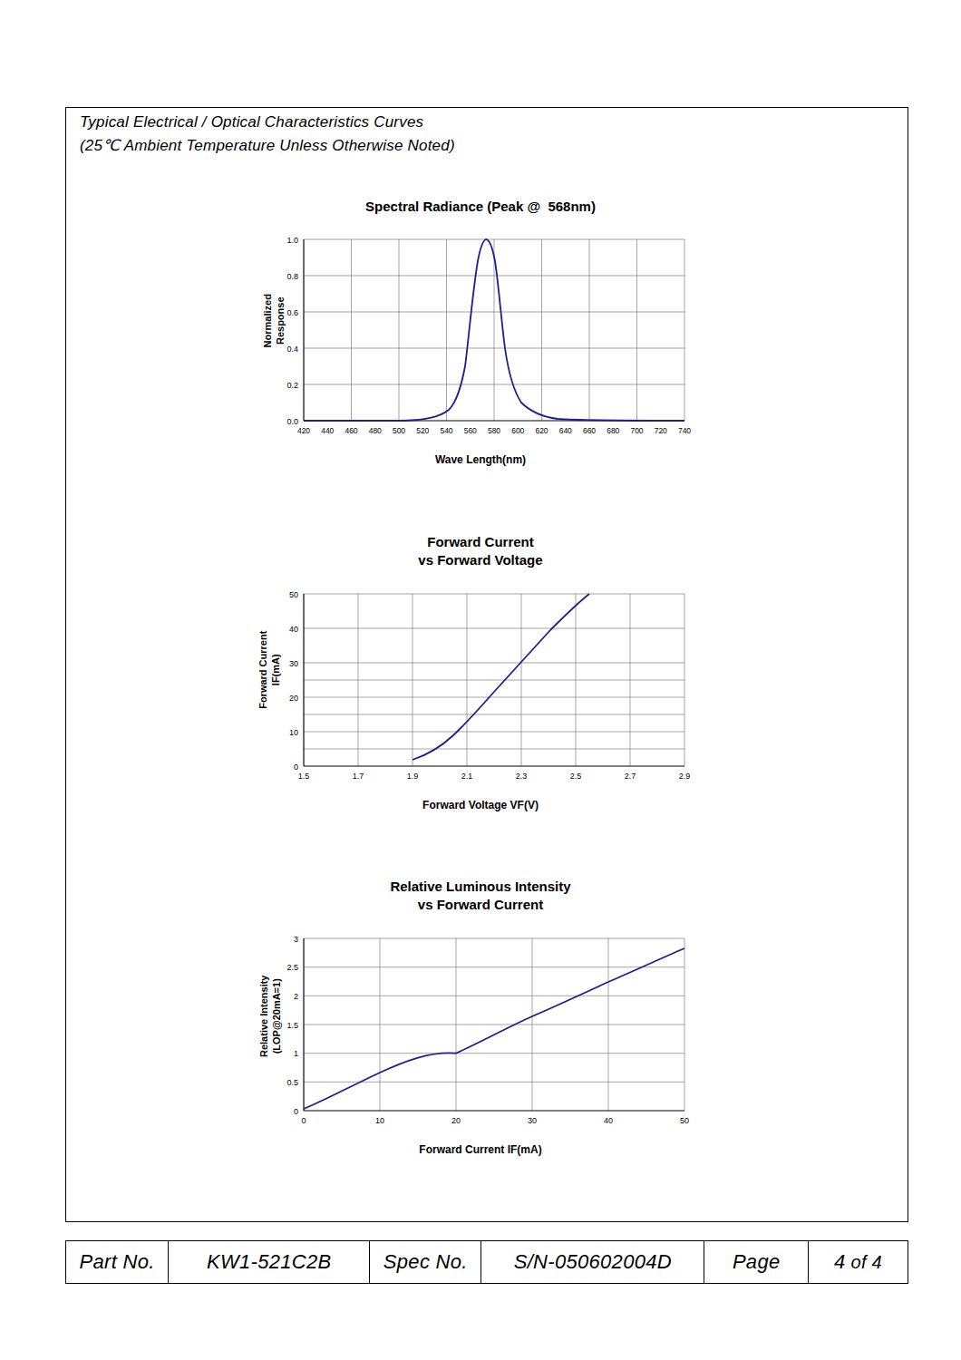Typical Electrical / Optical Characteristics Curves
(25℃ Ambient Temperature Unless Otherwise Noted)
Spectral Radiance (Peak @ 568nm)
Normalized
Response
1.0 0.8 0.6 0.4 0.2 0.0 420 440 460 480 500 520 540 560 580 600 620 640 660 680 700 720 740
Wave Length(nm)
Forward Current
vs Forward Voltage
Forward Current
IF(mA)
50 40 30 20 10 0 1.5 1.7 1.9 2.1 2.3 2.5 2.7 2.9
Forward Voltage VF(V)
Relative Luminous Intensity
vs Forward Current
Relative Intensity
(LOP@20mA=1)
3 2.5 2 1.5 1 0.5 0 0 10 20 30 40 50
Forward Current IF(mA)
| Part No. | KW1-521C2B | Spec No. | S/N-050602004D | Page | 4 of 4 |